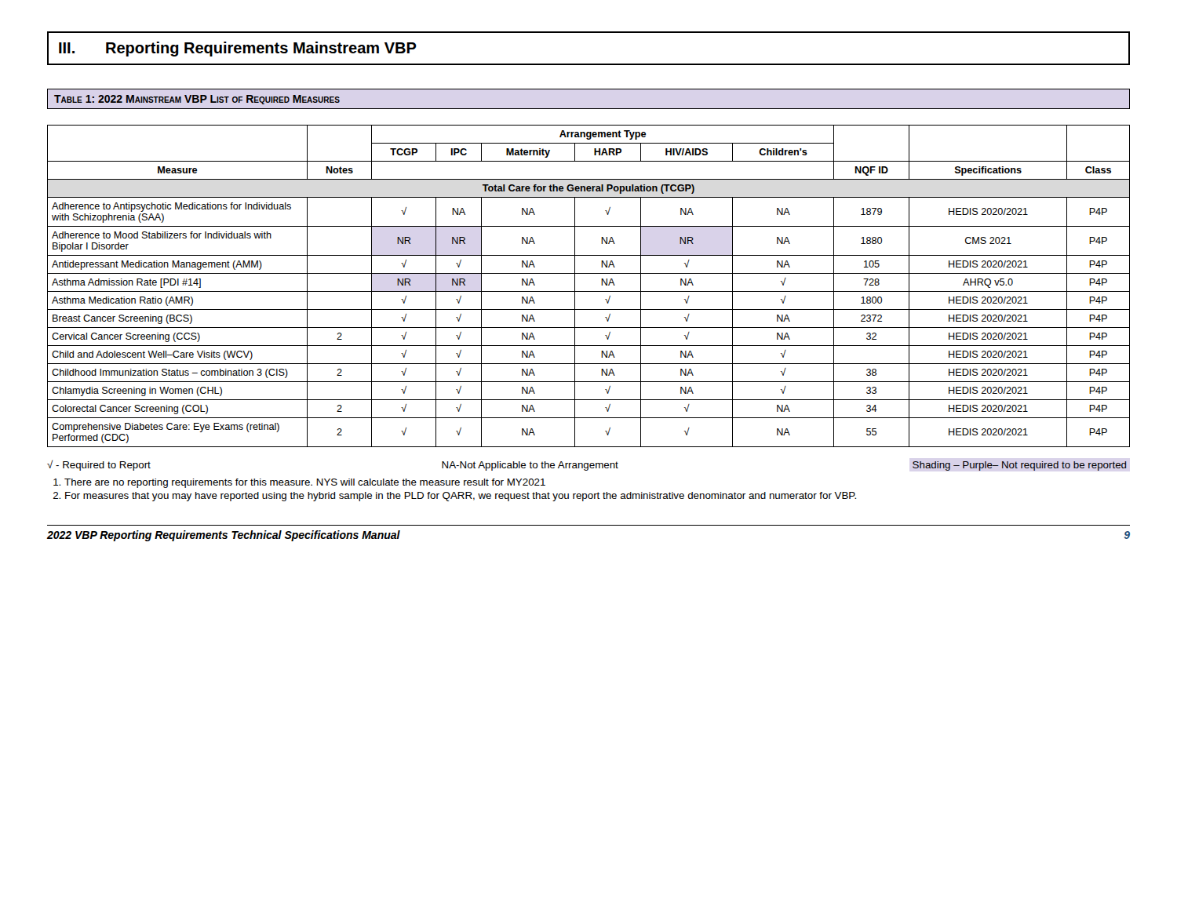III. Reporting Requirements Mainstream VBP
Table 1: 2022 Mainstream VBP List of Required Measures
| | | Arrangement Type | | | |
| --- | --- | --- | --- | --- | --- |
| TCGP | IPC | Maternity | HARP | HIV/AIDS | Children's |
| Measure | Notes | | NQF ID | Specifications | Class |
| Total Care for the General Population (TCGP) |
| Adherence to Antipsychotic Medications for Individuals with Schizophrenia (SAA) | | √ | NA | NA | √ | NA | NA | 1879 | HEDIS 2020/2021 | P4P |
| Adherence to Mood Stabilizers for Individuals with Bipolar I Disorder | | NR | NR | NA | NA | NR | NA | 1880 | CMS 2021 | P4P |
| Antidepressant Medication Management (AMM) | | √ | √ | NA | NA | √ | NA | 105 | HEDIS 2020/2021 | P4P |
| Asthma Admission Rate [PDI #14] | | NR | NR | NA | NA | NA | √ | 728 | AHRQ v5.0 | P4P |
| Asthma Medication Ratio (AMR) | | √ | √ | NA | √ | √ | √ | 1800 | HEDIS 2020/2021 | P4P |
| Breast Cancer Screening (BCS) | | √ | √ | NA | √ | √ | NA | 2372 | HEDIS 2020/2021 | P4P |
| Cervical Cancer Screening (CCS) | 2 | √ | √ | NA | √ | √ | NA | 32 | HEDIS 2020/2021 | P4P |
| Child and Adolescent Well–Care Visits (WCV) | | √ | √ | NA | NA | NA | √ | | HEDIS 2020/2021 | P4P |
| Childhood Immunization Status – combination 3 (CIS) | 2 | √ | √ | NA | NA | NA | √ | 38 | HEDIS 2020/2021 | P4P |
| Chlamydia Screening in Women (CHL) | | √ | √ | NA | √ | NA | √ | 33 | HEDIS 2020/2021 | P4P |
| Colorectal Cancer Screening (COL) | 2 | √ | √ | NA | √ | √ | NA | 34 | HEDIS 2020/2021 | P4P |
| Comprehensive Diabetes Care: Eye Exams (retinal) Performed (CDC) | 2 | √ | √ | NA | √ | √ | NA | 55 | HEDIS 2020/2021 | P4P |
√ - Required to Report NA-Not Applicable to the Arrangement Shading – Purple– Not required to be reported
There are no reporting requirements for this measure. NYS will calculate the measure result for MY2021
For measures that you may have reported using the hybrid sample in the PLD for QARR, we request that you report the administrative denominator and numerator for VBP.
2022 VBP Reporting Requirements Technical Specifications Manual 9